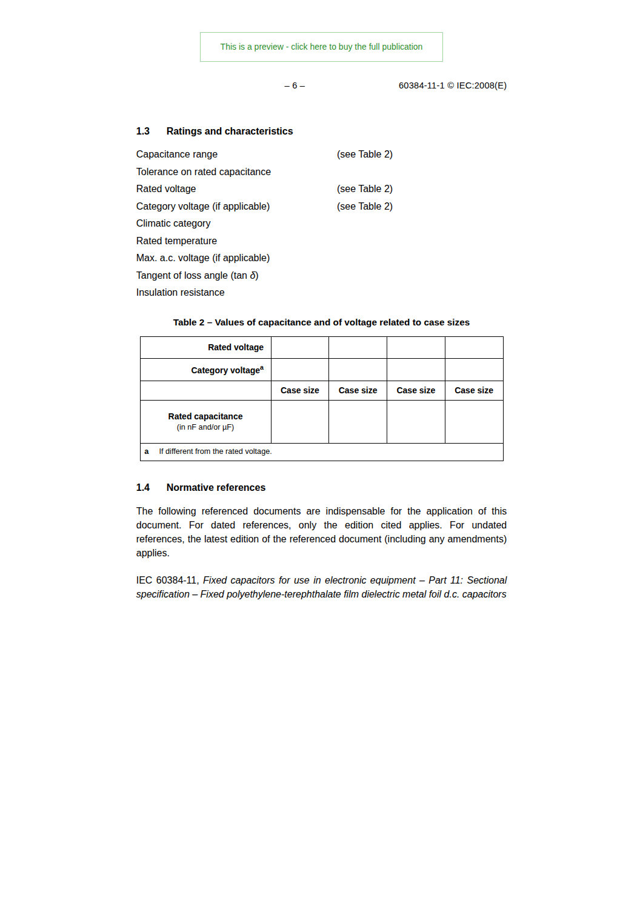This is a preview - click here to buy the full publication
– 6 – 60384-11-1 © IEC:2008(E)
1.3 Ratings and characteristics
Capacitance range(see Table 2)
Tolerance on rated capacitance
Rated voltage(see Table 2)
Category voltage (if applicable)(see Table 2)
Climatic category
Rated temperature
Max. a.c. voltage (if applicable)
Tangent of loss angle (tan δ)
Insulation resistance
Table 2 – Values of capacitance and of voltage related to case sizes
| Rated voltage | | | | |
| Category voltage a | | | | |
| | Case size | Case size | Case size | Case size |
| Rated capacitance (in nF and/or µF) | | | | |
| a If different from the rated voltage. |
1.4 Normative references
The following referenced documents are indispensable for the application of this document. For dated references, only the edition cited applies. For undated references, the latest edition of the referenced document (including any amendments) applies.
IEC 60384-11, Fixed capacitors for use in electronic equipment – Part 11: Sectional specification – Fixed polyethylene-terephthalate film dielectric metal foil d.c. capacitors